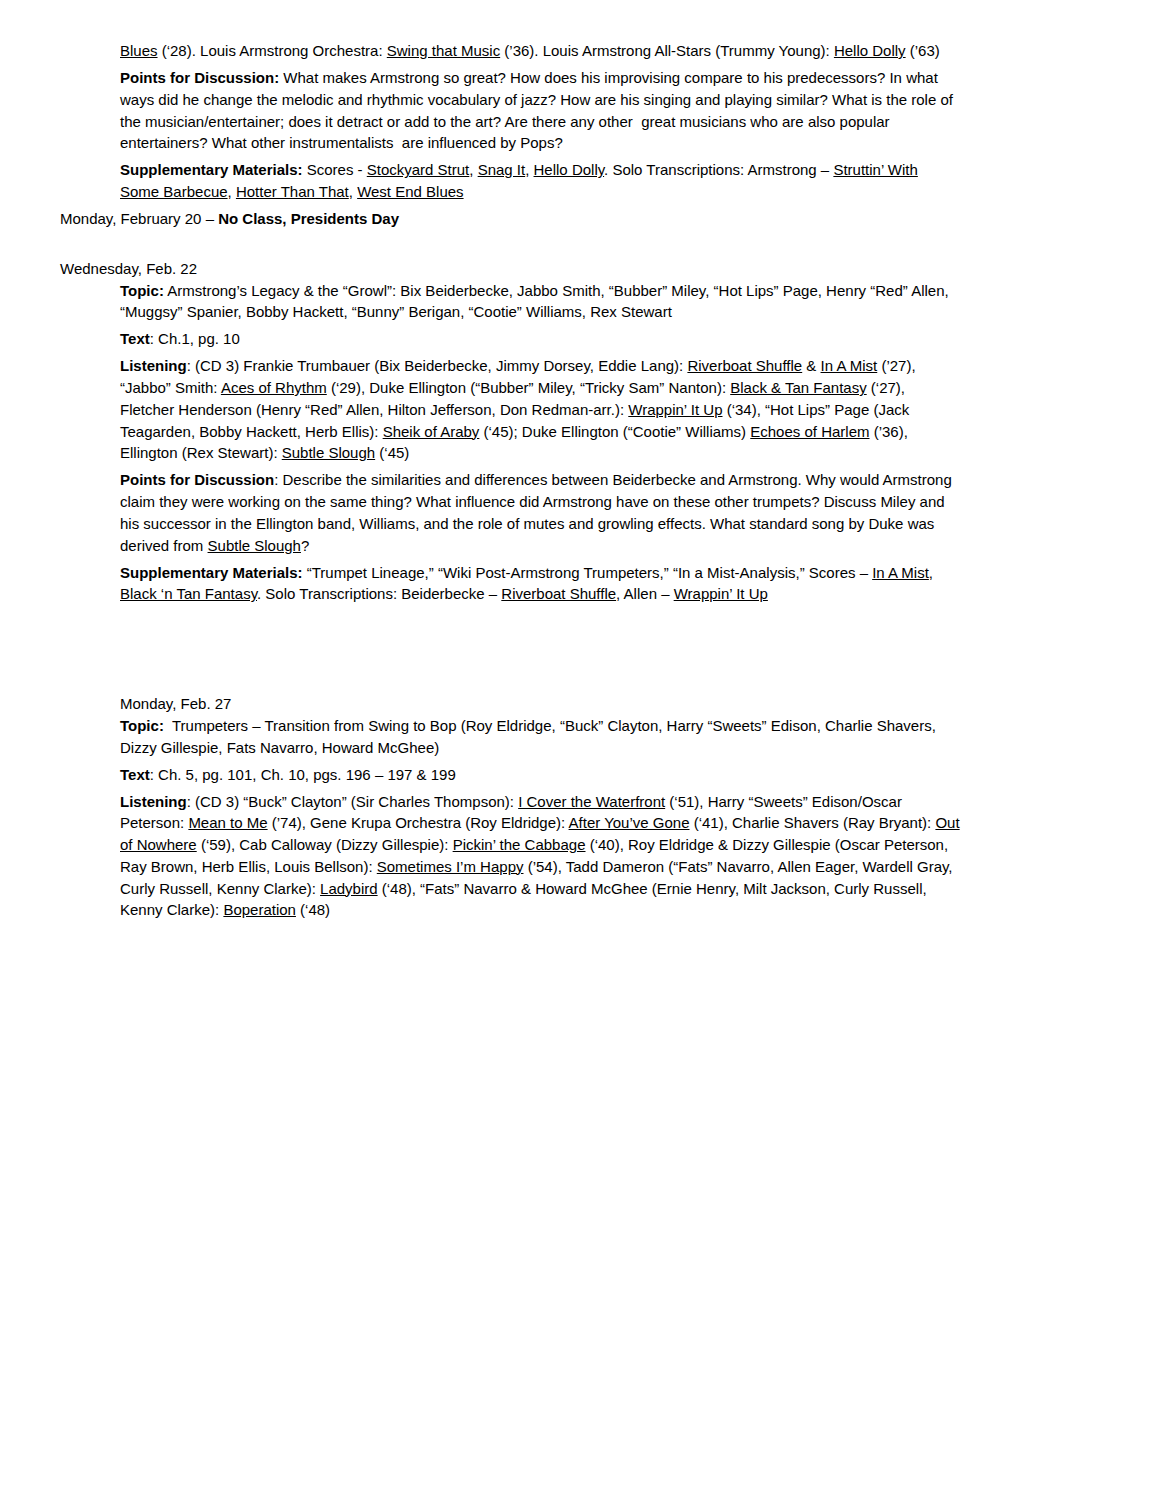Blues (‘28). Louis Armstrong Orchestra: Swing that Music (’36). Louis Armstrong All-Stars (Trummy Young): Hello Dolly (’63)
Points for Discussion: What makes Armstrong so great? How does his improvising compare to his predecessors? In what ways did he change the melodic and rhythmic vocabulary of jazz? How are his singing and playing similar? What is the role of the musician/entertainer; does it detract or add to the art? Are there any other great musicians who are also popular entertainers? What other instrumentalists are influenced by Pops?
Supplementary Materials: Scores - Stockyard Strut, Snag It, Hello Dolly. Solo Transcriptions: Armstrong – Struttin’ With Some Barbecue, Hotter Than That, West End Blues
Monday, February 20 – No Class, Presidents Day
Wednesday, Feb. 22
Topic: Armstrong’s Legacy & the “Growl”: Bix Beiderbecke, Jabbo Smith, “Bubber” Miley, “Hot Lips” Page, Henry “Red” Allen, “Muggsy” Spanier, Bobby Hackett, “Bunny” Berigan, “Cootie” Williams, Rex Stewart
Text: Ch.1, pg. 10
Listening: (CD 3) Frankie Trumbauer (Bix Beiderbecke, Jimmy Dorsey, Eddie Lang): Riverboat Shuffle & In A Mist (’27), “Jabbo” Smith: Aces of Rhythm (‘29), Duke Ellington (“Bubber” Miley, “Tricky Sam” Nanton): Black & Tan Fantasy (‘27), Fletcher Henderson (Henry “Red” Allen, Hilton Jefferson, Don Redman-arr.): Wrappin’ It Up (‘34), “Hot Lips” Page (Jack Teagarden, Bobby Hackett, Herb Ellis): Sheik of Araby (‘45); Duke Ellington (“Cootie” Williams) Echoes of Harlem (’36), Ellington (Rex Stewart): Subtle Slough (‘45)
Points for Discussion: Describe the similarities and differences between Beiderbecke and Armstrong. Why would Armstrong claim they were working on the same thing? What influence did Armstrong have on these other trumpets? Discuss Miley and his successor in the Ellington band, Williams, and the role of mutes and growling effects. What standard song by Duke was derived from Subtle Slough?
Supplementary Materials: “Trumpet Lineage,” “Wiki Post-Armstrong Trumpeters,” “In a Mist-Analysis,” Scores – In A Mist, Black ‘n Tan Fantasy. Solo Transcriptions: Beiderbecke – Riverboat Shuffle, Allen – Wrappin’ It Up
Monday, Feb. 27
Topic: Trumpeters – Transition from Swing to Bop (Roy Eldridge, “Buck” Clayton, Harry “Sweets” Edison, Charlie Shavers, Dizzy Gillespie, Fats Navarro, Howard McGhee)
Text: Ch. 5, pg. 101, Ch. 10, pgs. 196 – 197 & 199
Listening: (CD 3) “Buck” Clayton” (Sir Charles Thompson): I Cover the Waterfront (‘51), Harry “Sweets” Edison/Oscar Peterson: Mean to Me (’74), Gene Krupa Orchestra (Roy Eldridge): After You’ve Gone (‘41), Charlie Shavers (Ray Bryant): Out of Nowhere (‘59), Cab Calloway (Dizzy Gillespie): Pickin’ the Cabbage (‘40), Roy Eldridge & Dizzy Gillespie (Oscar Peterson, Ray Brown, Herb Ellis, Louis Bellson): Sometimes I’m Happy (’54), Tadd Dameron (“Fats” Navarro, Allen Eager, Wardell Gray, Curly Russell, Kenny Clarke): Ladybird (‘48), “Fats” Navarro & Howard McGhee (Ernie Henry, Milt Jackson, Curly Russell, Kenny Clarke): Boperation (‘48)